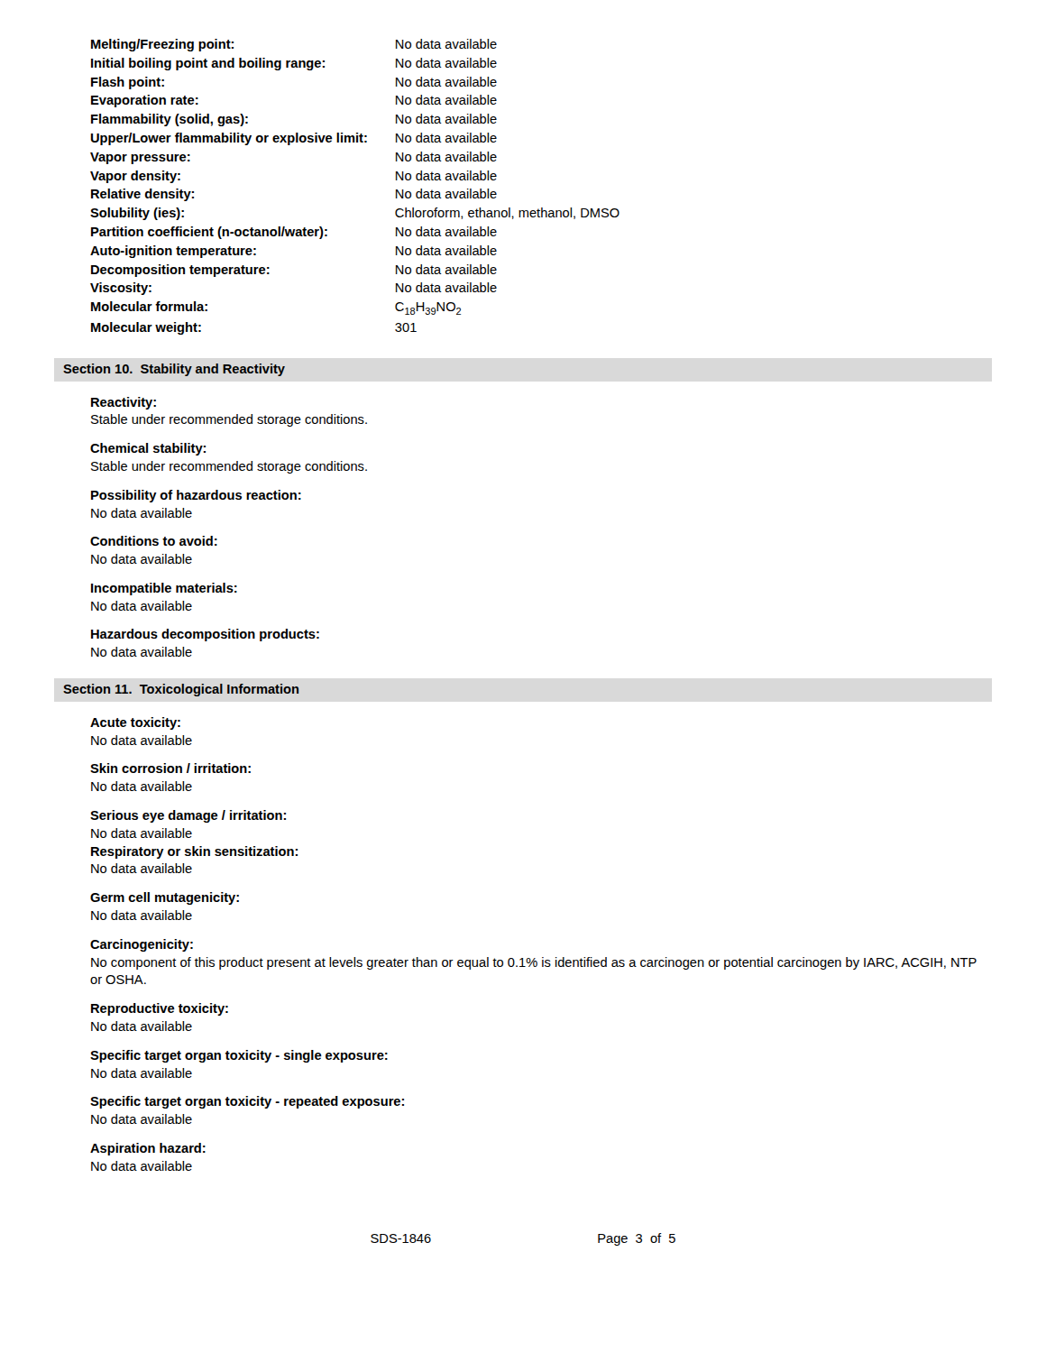| Melting/Freezing point: | No data available |
| Initial boiling point and boiling range: | No data available |
| Flash point: | No data available |
| Evaporation rate: | No data available |
| Flammability (solid, gas): | No data available |
| Upper/Lower flammability or explosive limit: | No data available |
| Vapor pressure: | No data available |
| Vapor density: | No data available |
| Relative density: | No data available |
| Solubility (ies): | Chloroform, ethanol, methanol, DMSO |
| Partition coefficient (n-octanol/water): | No data available |
| Auto-ignition temperature: | No data available |
| Decomposition temperature: | No data available |
| Viscosity: | No data available |
| Molecular formula: | C 18 H 39 NO 2 |
| Molecular weight: | 301 |
Section 10. Stability and Reactivity
Reactivity:
Stable under recommended storage conditions.
Chemical stability:
Stable under recommended storage conditions.
Possibility of hazardous reaction:
No data available
Conditions to avoid:
No data available
Incompatible materials:
No data available
Hazardous decomposition products:
No data available
Section 11. Toxicological Information
Acute toxicity:
No data available
Skin corrosion / irritation:
No data available
Serious eye damage / irritation:
No data available
Respiratory or skin sensitization:
No data available
Germ cell mutagenicity:
No data available
Carcinogenicity:
No component of this product present at levels greater than or equal to 0.1% is identified as a carcinogen or potential carcinogen by IARC, ACGIH, NTP or OSHA.
Reproductive toxicity:
No data available
Specific target organ toxicity - single exposure:
No data available
Specific target organ toxicity - repeated exposure:
No data available
Aspiration hazard:
No data available
SDS-1846 Page 3 of 5